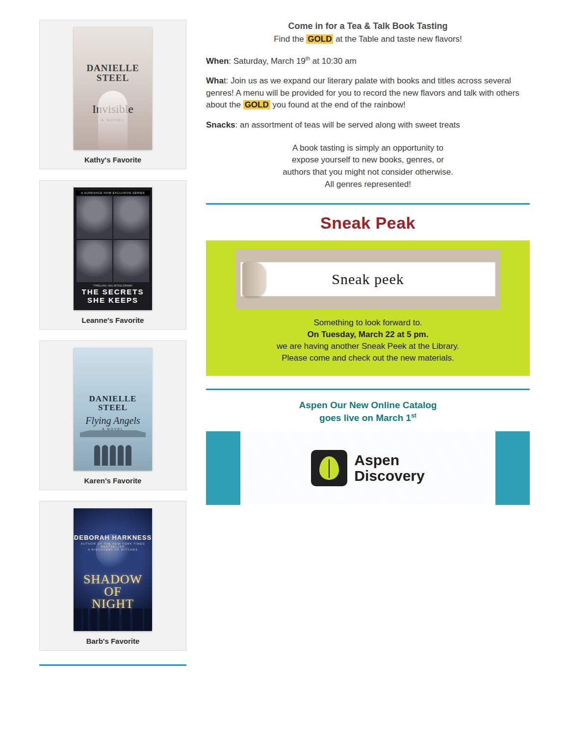Danielle
Steel
Invisible
A NOVEL
Kathy's Favorite
A SUNDANCE NOW EXCLUSIVE SERIES
"THRILLING, NAIL-BITING DRAMA"
THE SECRETS
SHE KEEPS
Leanne's Favorite
Danielle
Steel
Flying Angels
A NOVEL
Karen's Favorite
Deborah Harkness
AUTHOR OF THE NEW YORK TIMES BESTSELLER
A DISCOVERY OF WITCHES
SHADOW
OF
NIGHT
Barb's Favorite
Come in for a Tea & Talk Book Tasting
Find the GOLD at the Table and taste new flavors!
When: Saturday, March 19th at 10:30 am
What: Join us as we expand our literary palate with books and titles across several genres! A menu will be provided for you to record the new flavors and talk with others about the GOLD you found at the end of the rainbow!
Snacks: an assortment of teas will be served along with sweet treats
A book tasting is simply an opportunity to
expose yourself to new books, genres, or
authors that you might not consider otherwise.
All genres represented!
Sneak Peak
Sneak peek
Something to look forward to.
On Tuesday, March 22 at 5 pm.
we are having another Sneak Peek at the Library.
Please come and check out the new materials.
Aspen Our New Online Catalog
goes live on March 1st
Aspen
Discovery